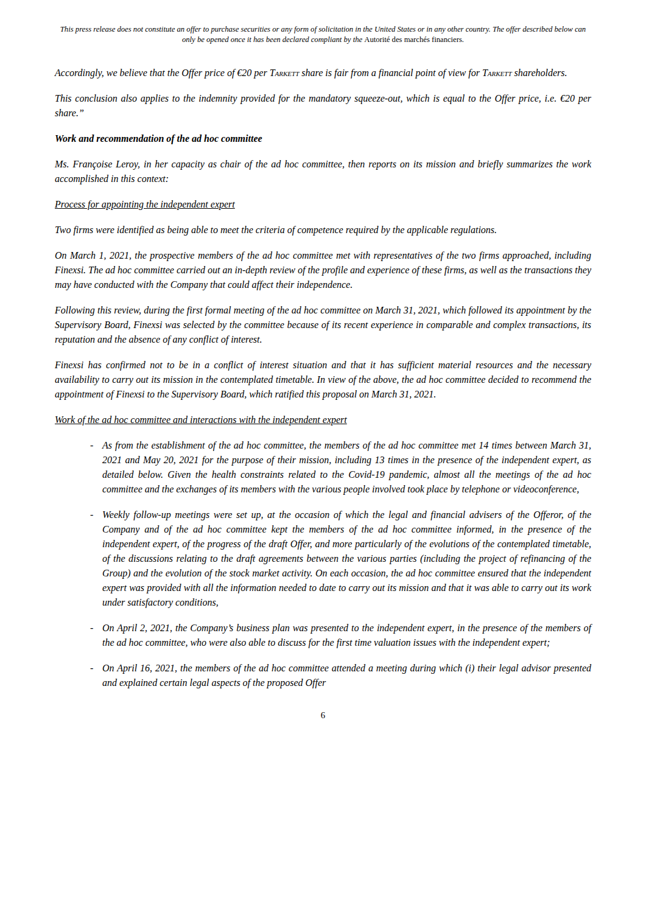This press release does not constitute an offer to purchase securities or any form of solicitation in the United States or in any other country. The offer described below can only be opened once it has been declared compliant by the Autorité des marchés financiers.
Accordingly, we believe that the Offer price of €20 per Tarkett share is fair from a financial point of view for Tarkett shareholders.
This conclusion also applies to the indemnity provided for the mandatory squeeze-out, which is equal to the Offer price, i.e. €20 per share.”
Work and recommendation of the ad hoc committee
Ms. Françoise Leroy, in her capacity as chair of the ad hoc committee, then reports on its mission and briefly summarizes the work accomplished in this context:
Process for appointing the independent expert
Two firms were identified as being able to meet the criteria of competence required by the applicable regulations.
On March 1, 2021, the prospective members of the ad hoc committee met with representatives of the two firms approached, including Finexsi. The ad hoc committee carried out an in-depth review of the profile and experience of these firms, as well as the transactions they may have conducted with the Company that could affect their independence.
Following this review, during the first formal meeting of the ad hoc committee on March 31, 2021, which followed its appointment by the Supervisory Board, Finexsi was selected by the committee because of its recent experience in comparable and complex transactions, its reputation and the absence of any conflict of interest.
Finexsi has confirmed not to be in a conflict of interest situation and that it has sufficient material resources and the necessary availability to carry out its mission in the contemplated timetable. In view of the above, the ad hoc committee decided to recommend the appointment of Finexsi to the Supervisory Board, which ratified this proposal on March 31, 2021.
Work of the ad hoc committee and interactions with the independent expert
As from the establishment of the ad hoc committee, the members of the ad hoc committee met 14 times between March 31, 2021 and May 20, 2021 for the purpose of their mission, including 13 times in the presence of the independent expert, as detailed below. Given the health constraints related to the Covid-19 pandemic, almost all the meetings of the ad hoc committee and the exchanges of its members with the various people involved took place by telephone or videoconference,
Weekly follow-up meetings were set up, at the occasion of which the legal and financial advisers of the Offeror, of the Company and of the ad hoc committee kept the members of the ad hoc committee informed, in the presence of the independent expert, of the progress of the draft Offer, and more particularly of the evolutions of the contemplated timetable, of the discussions relating to the draft agreements between the various parties (including the project of refinancing of the Group) and the evolution of the stock market activity. On each occasion, the ad hoc committee ensured that the independent expert was provided with all the information needed to date to carry out its mission and that it was able to carry out its work under satisfactory conditions,
On April 2, 2021, the Company’s business plan was presented to the independent expert, in the presence of the members of the ad hoc committee, who were also able to discuss for the first time valuation issues with the independent expert;
On April 16, 2021, the members of the ad hoc committee attended a meeting during which (i) their legal advisor presented and explained certain legal aspects of the proposed Offer
6